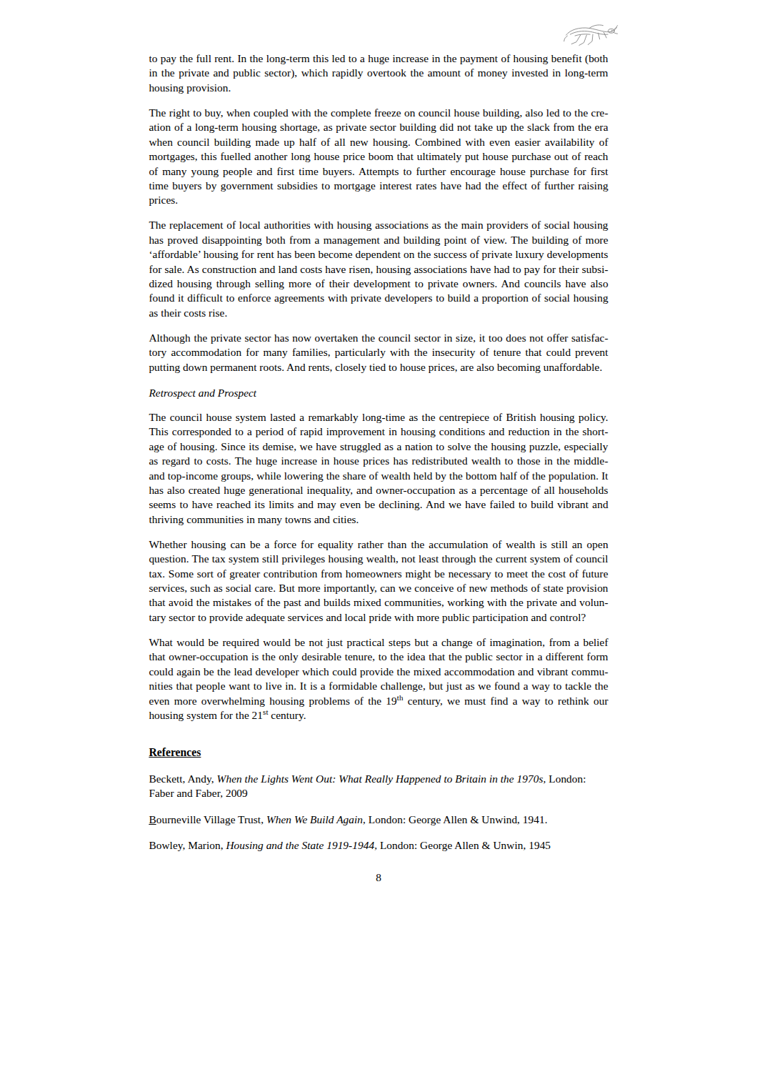to pay the full rent. In the long-term this led to a huge increase in the payment of housing benefit (both in the private and public sector), which rapidly overtook the amount of money invested in long-term housing provision.
The right to buy, when coupled with the complete freeze on council house building, also led to the creation of a long-term housing shortage, as private sector building did not take up the slack from the era when council building made up half of all new housing. Combined with even easier availability of mortgages, this fuelled another long house price boom that ultimately put house purchase out of reach of many young people and first time buyers. Attempts to further encourage house purchase for first time buyers by government subsidies to mortgage interest rates have had the effect of further raising prices.
The replacement of local authorities with housing associations as the main providers of social housing has proved disappointing both from a management and building point of view. The building of more ‘affordable’ housing for rent has been become dependent on the success of private luxury developments for sale. As construction and land costs have risen, housing associations have had to pay for their subsidized housing through selling more of their development to private owners. And councils have also found it difficult to enforce agreements with private developers to build a proportion of social housing as their costs rise.
Although the private sector has now overtaken the council sector in size, it too does not offer satisfactory accommodation for many families, particularly with the insecurity of tenure that could prevent putting down permanent roots. And rents, closely tied to house prices, are also becoming unaffordable.
Retrospect and Prospect
The council house system lasted a remarkably long-time as the centrepiece of British housing policy. This corresponded to a period of rapid improvement in housing conditions and reduction in the shortage of housing. Since its demise, we have struggled as a nation to solve the housing puzzle, especially as regard to costs. The huge increase in house prices has redistributed wealth to those in the middle- and top-income groups, while lowering the share of wealth held by the bottom half of the population. It has also created huge generational inequality, and owner-occupation as a percentage of all households seems to have reached its limits and may even be declining. And we have failed to build vibrant and thriving communities in many towns and cities.
Whether housing can be a force for equality rather than the accumulation of wealth is still an open question. The tax system still privileges housing wealth, not least through the current system of council tax. Some sort of greater contribution from homeowners might be necessary to meet the cost of future services, such as social care. But more importantly, can we conceive of new methods of state provision that avoid the mistakes of the past and builds mixed communities, working with the private and voluntary sector to provide adequate services and local pride with more public participation and control?
What would be required would be not just practical steps but a change of imagination, from a belief that owner-occupation is the only desirable tenure, to the idea that the public sector in a different form could again be the lead developer which could provide the mixed accommodation and vibrant communities that people want to live in. It is a formidable challenge, but just as we found a way to tackle the even more overwhelming housing problems of the 19th century, we must find a way to rethink our housing system for the 21st century.
References
Beckett, Andy, When the Lights Went Out: What Really Happened to Britain in the 1970s, London: Faber and Faber, 2009
Bourneville Village Trust, When We Build Again, London: George Allen & Unwind, 1941.
Bowley, Marion, Housing and the State 1919-1944, London: George Allen & Unwin, 1945
8